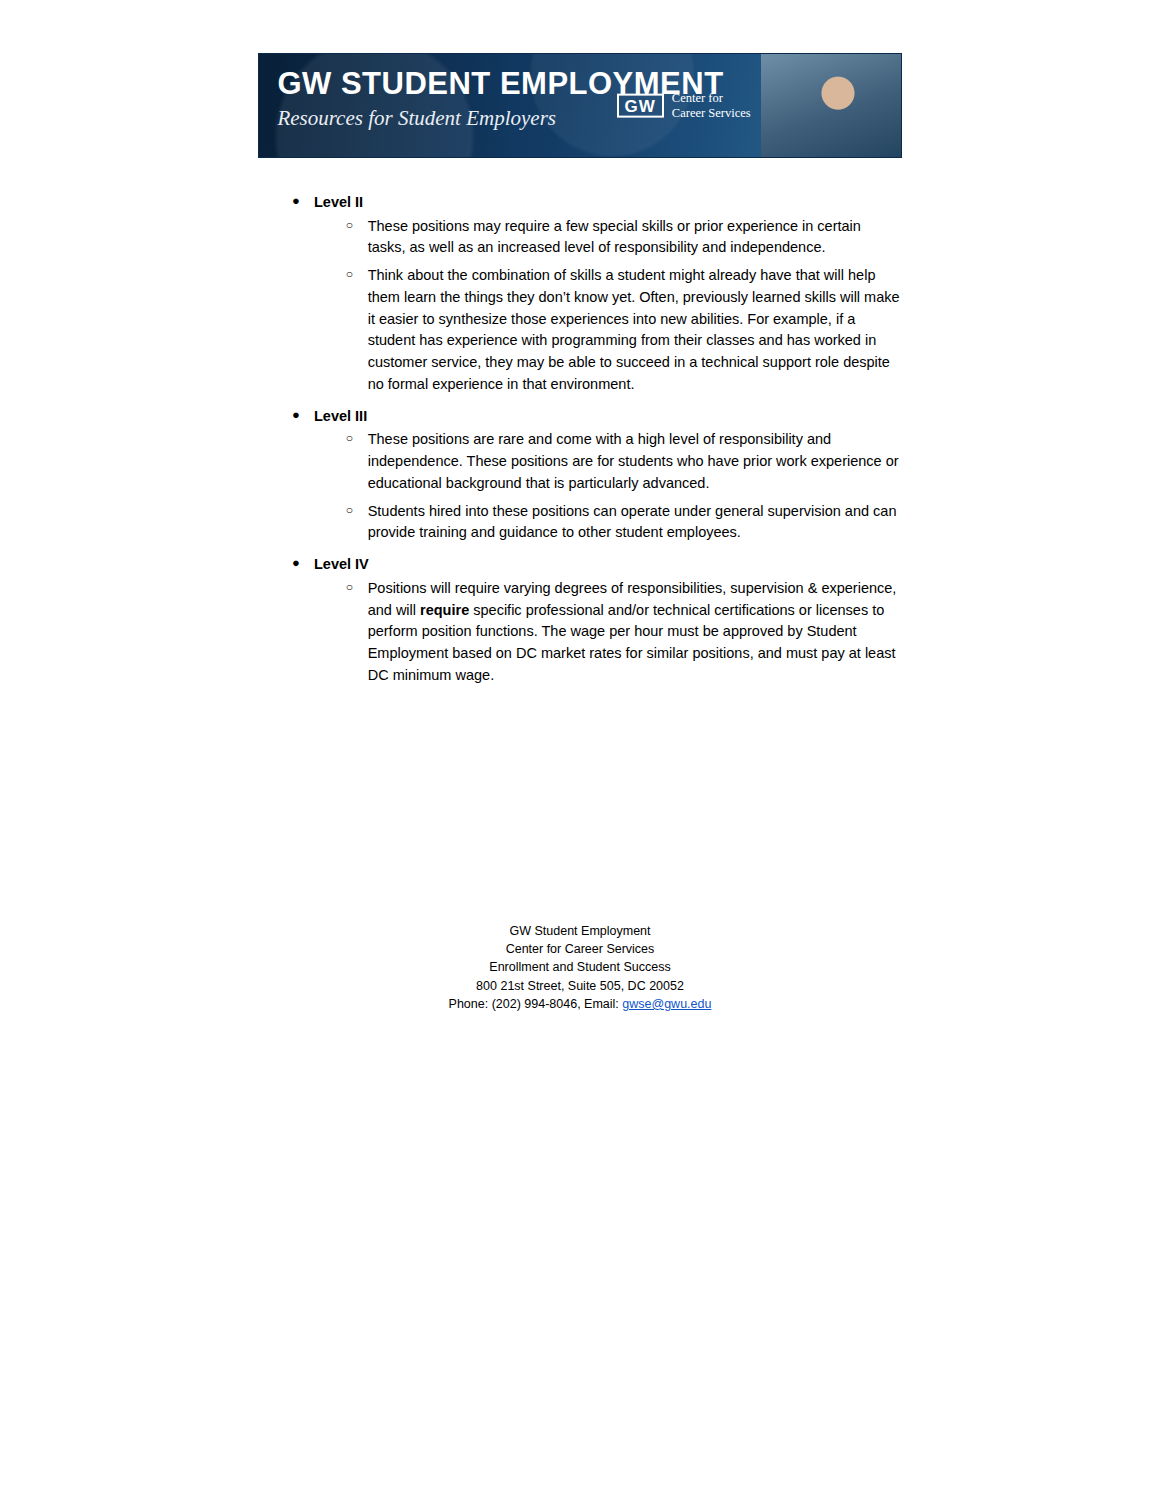GW Student Employment
Resources for Student Employers
GW Center for
Career Services
Level II
These positions may require a few special skills or prior experience in certain tasks, as well as an increased level of responsibility and independence.
Think about the combination of skills a student might already have that will help them learn the things they don’t know yet. Often, previously learned skills will make it easier to synthesize those experiences into new abilities. For example, if a student has experience with programming from their classes and has worked in customer service, they may be able to succeed in a technical support role despite no formal experience in that environment.
Level III
These positions are rare and come with a high level of responsibility and independence. These positions are for students who have prior work experience or educational background that is particularly advanced.
Students hired into these positions can operate under general supervision and can provide training and guidance to other student employees.
Level IV
Positions will require varying degrees of responsibilities, supervision & experience, and will require specific professional and/or technical certifications or licenses to perform position functions. The wage per hour must be approved by Student Employment based on DC market rates for similar positions, and must pay at least DC minimum wage.
GW Student Employment
Center for Career Services
Enrollment and Student Success
800 21st Street, Suite 505, DC 20052
Phone: (202) 994-8046, Email: gwse@gwu.edu